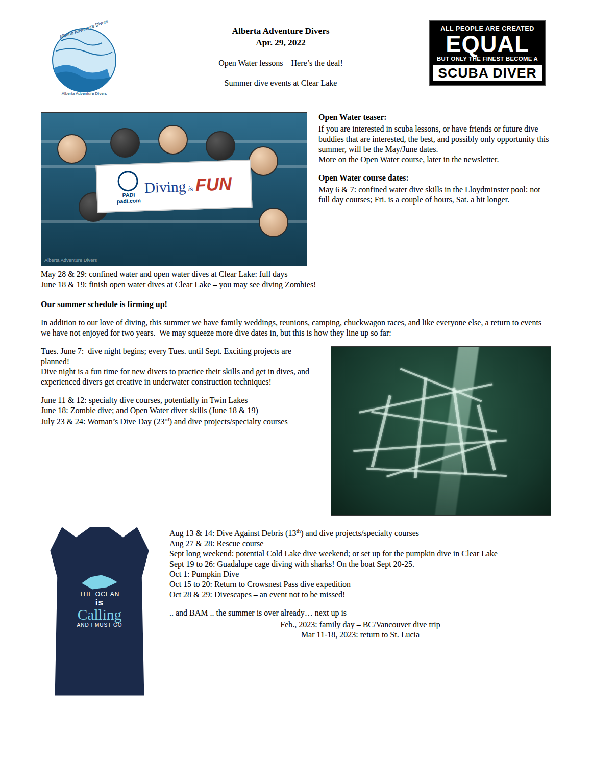Alberta Adventure Divers Alberta Adventure Divers
Alberta Adventure Divers
Apr. 29, 2022
Open Water lessons – Here’s the deal!
Summer dive events at Clear Lake
ALL PEOPLE ARE CREATED
EQUAL
BUT ONLY THE FINEST BECOME A
SCUBA DIVER
PADI
padi.com
Diving is FUN
Alberta Adventure Divers
Open Water teaser:
If you are interested in scuba lessons, or have friends or future dive buddies that are interested, the best, and possibly only opportunity this summer, will be the May/June dates.
More on the Open Water course, later in the newsletter.
Open Water course dates:
May 6 & 7: confined water dive skills in the Lloydminster pool: not full day courses; Fri. is a couple of hours, Sat. a bit longer.
May 28 & 29: confined water and open water dives at Clear Lake: full days
June 18 & 19: finish open water dives at Clear Lake – you may see diving Zombies!
Our summer schedule is firming up!
In addition to our love of diving, this summer we have family weddings, reunions, camping, chuckwagon races, and like everyone else, a return to events we have not enjoyed for two years. We may squeeze more dive dates in, but this is how they line up so far:
Tues. June 7: dive night begins; every Tues. until Sept. Exciting projects are planned!
Dive night is a fun time for new divers to practice their skills and get in dives, and experienced divers get creative in underwater construction techniques!
June 11 & 12: specialty dive courses, potentially in Twin Lakes
June 18: Zombie dive; and Open Water diver skills (June 18 & 19)
July 23 & 24: Woman’s Dive Day (23rd) and dive projects/specialty courses
THE OCEAN
is
Calling
AND I MUST GO
Aug 13 & 14: Dive Against Debris (13th) and dive projects/specialty courses
Aug 27 & 28: Rescue course
Sept long weekend: potential Cold Lake dive weekend; or set up for the pumpkin dive in Clear Lake
Sept 19 to 26: Guadalupe cage diving with sharks! On the boat Sept 20-25.
Oct 1: Pumpkin Dive
Oct 15 to 20: Return to Crowsnest Pass dive expedition
Oct 28 & 29: Divescapes – an event not to be missed!
.. and BAM .. the summer is over already… next up is
Feb., 2023: family day – BC/Vancouver dive trip
Mar 11-18, 2023: return to St. Lucia